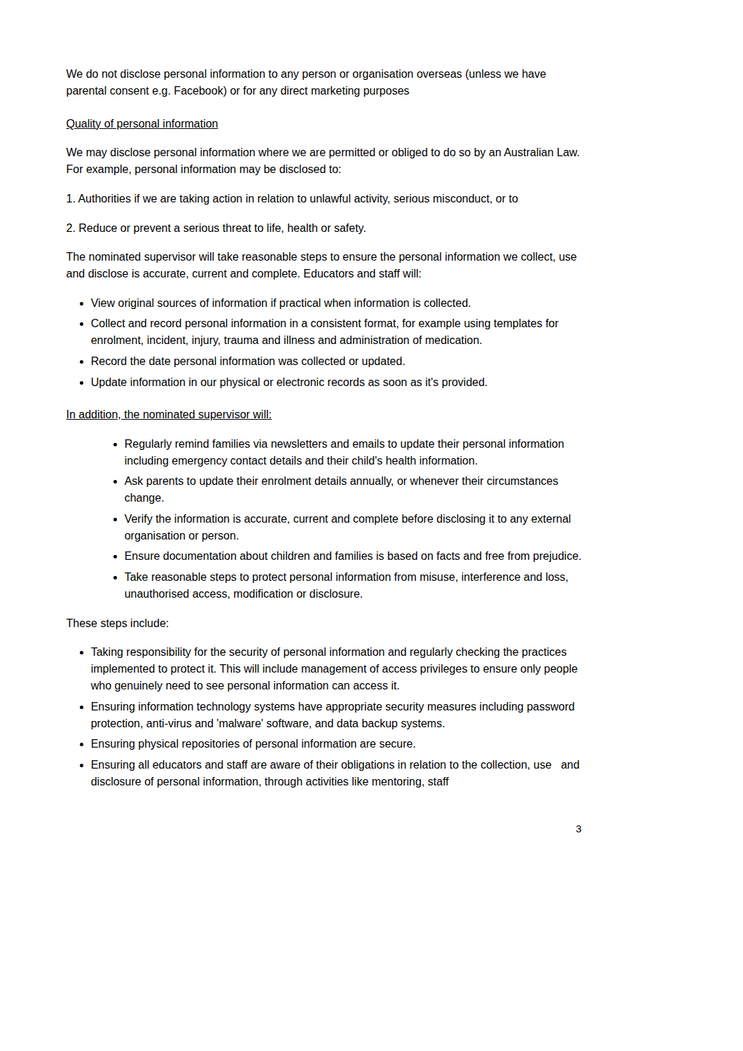We do not disclose personal information to any person or organisation overseas (unless we have parental consent e.g. Facebook) or for any direct marketing purposes
Quality of personal information
We may disclose personal information where we are permitted or obliged to do so by an Australian Law. For example, personal information may be disclosed to:
1. Authorities if we are taking action in relation to unlawful activity, serious misconduct, or to
2. Reduce or prevent a serious threat to life, health or safety.
The nominated supervisor will take reasonable steps to ensure the personal information we collect, use and disclose is accurate, current and complete. Educators and staff will:
View original sources of information if practical when information is collected.
Collect and record personal information in a consistent format, for example using templates for enrolment, incident, injury, trauma and illness and administration of medication.
Record the date personal information was collected or updated.
Update information in our physical or electronic records as soon as it's provided.
In addition, the nominated supervisor will:
Regularly remind families via newsletters and emails to update their personal information including emergency contact details and their child's health information.
Ask parents to update their enrolment details annually, or whenever their circumstances change.
Verify the information is accurate, current and complete before disclosing it to any external organisation or person.
Ensure documentation about children and families is based on facts and free from prejudice.
Take reasonable steps to protect personal information from misuse, interference and loss, unauthorised access, modification or disclosure.
These steps include:
Taking responsibility for the security of personal information and regularly checking the practices implemented to protect it. This will include management of access privileges to ensure only people who genuinely need to see personal information can access it.
Ensuring information technology systems have appropriate security measures including password protection, anti-virus and 'malware' software, and data backup systems.
Ensuring physical repositories of personal information are secure.
Ensuring all educators and staff are aware of their obligations in relation to the collection, use and disclosure of personal information, through activities like mentoring, staff
3